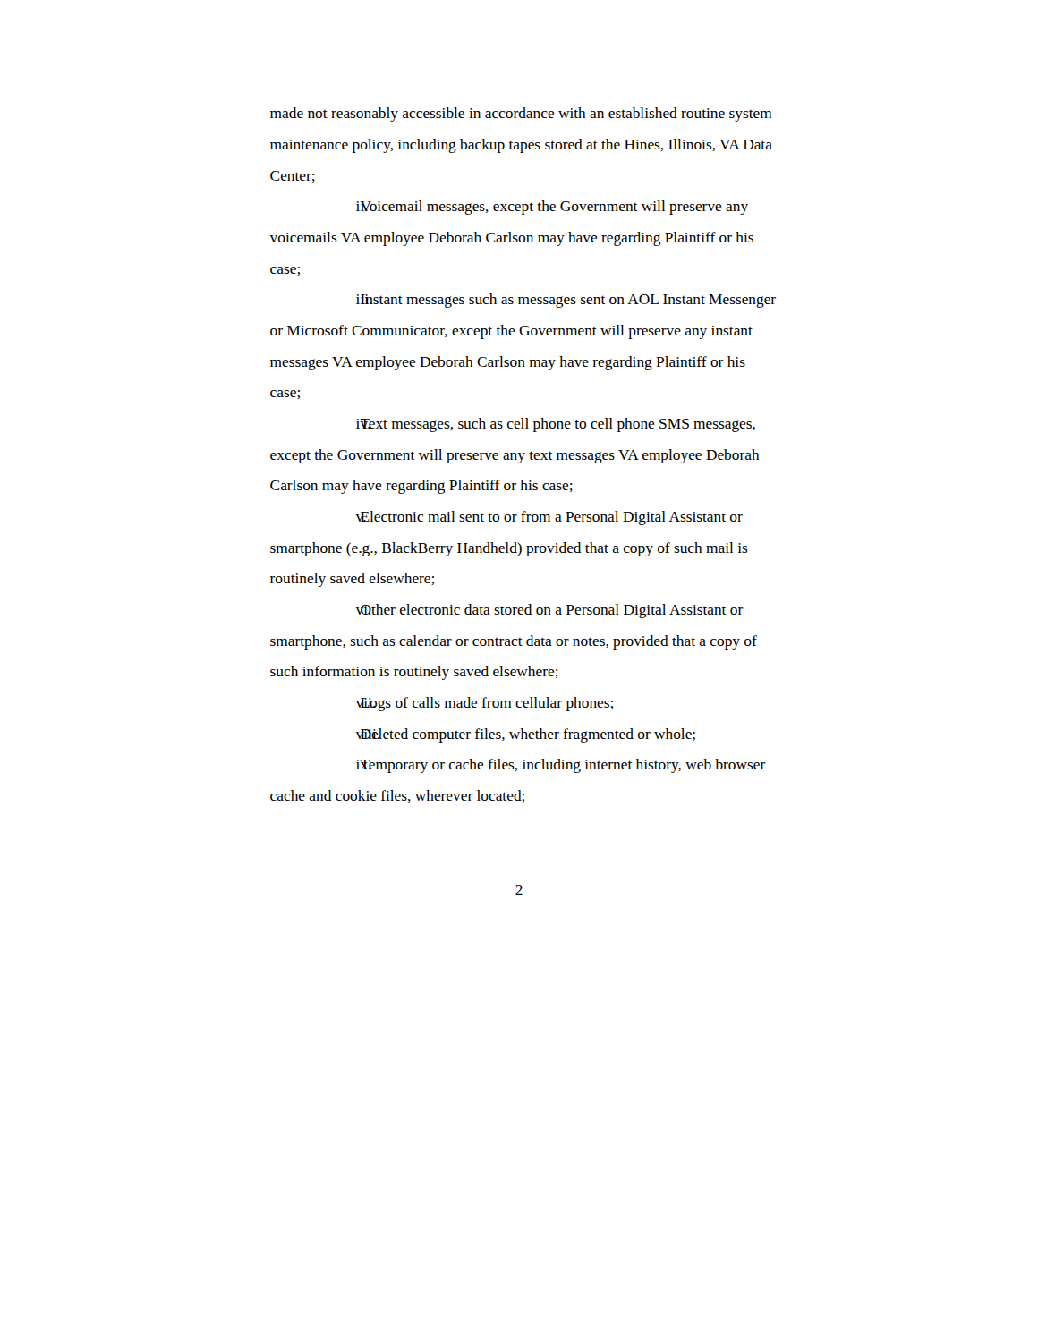made not reasonably accessible in accordance with an established routine system maintenance policy, including backup tapes stored at the Hines, Illinois, VA Data Center;
ii. Voicemail messages, except the Government will preserve any voicemails VA employee Deborah Carlson may have regarding Plaintiff or his case;
iii. Instant messages such as messages sent on AOL Instant Messenger or Microsoft Communicator, except the Government will preserve any instant messages VA employee Deborah Carlson may have regarding Plaintiff or his case;
iv. Text messages, such as cell phone to cell phone SMS messages, except the Government will preserve any text messages VA employee Deborah Carlson may have regarding Plaintiff or his case;
v. Electronic mail sent to or from a Personal Digital Assistant or smartphone (e.g., BlackBerry Handheld) provided that a copy of such mail is routinely saved elsewhere;
vi. Other electronic data stored on a Personal Digital Assistant or smartphone, such as calendar or contract data or notes, provided that a copy of such information is routinely saved elsewhere;
vii. Logs of calls made from cellular phones;
viii. Deleted computer files, whether fragmented or whole;
ix. Temporary or cache files, including internet history, web browser cache and cookie files, wherever located;
2